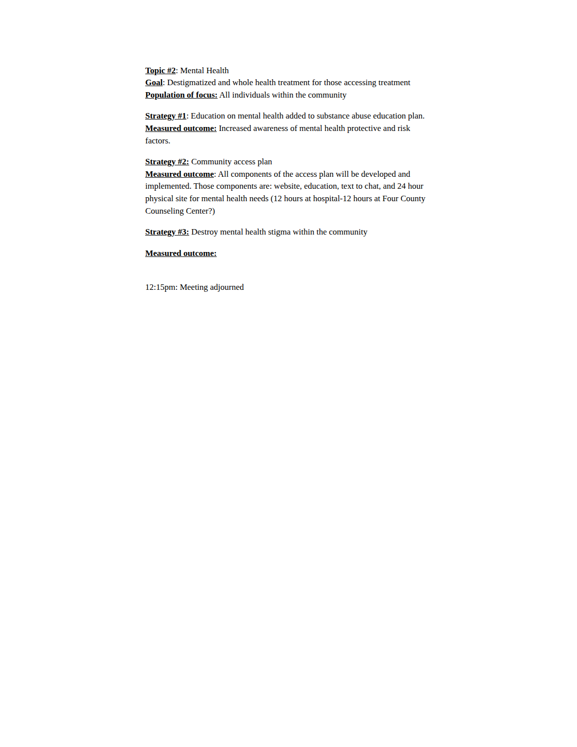Topic #2: Mental Health
Goal: Destigmatized and whole health treatment for those accessing treatment
Population of focus: All individuals within the community
Strategy #1: Education on mental health added to substance abuse education plan.
Measured outcome: Increased awareness of mental health protective and risk factors.
Strategy #2: Community access plan
Measured outcome: All components of the access plan will be developed and implemented. Those components are: website, education, text to chat, and 24 hour physical site for mental health needs (12 hours at hospital-12 hours at Four County Counseling Center?)
Strategy #3: Destroy mental health stigma within the community
Measured outcome:
12:15pm: Meeting adjourned